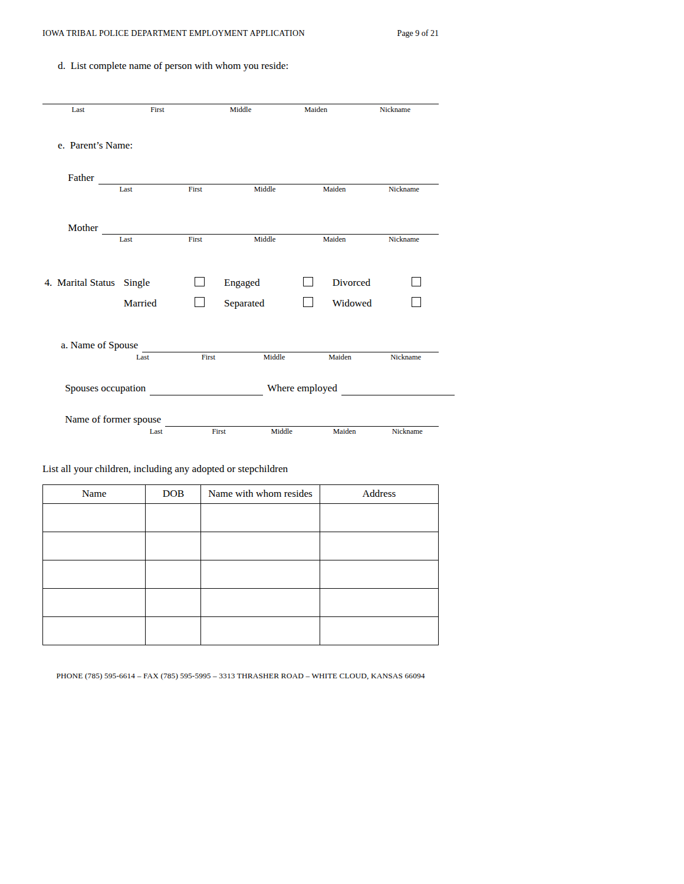IOWA TRIBAL POLICE DEPARTMENT EMPLOYMENT APPLICATION Page 9 of 21
d. List complete name of person with whom you reside:
Last First Middle Maiden Nickname
e. Parent’s Name:
Father
Last First Middle Maiden Nickname
Mother
Last First Middle Maiden Nickname
| 4. Marital Status | Single | | Engaged | | Divorced | |
| | Married | | Separated | | Widowed | |
a. Name of Spouse
Last First Middle Maiden Nickname
Spouses occupation Where employed
Name of former spouse
Last First Middle Maiden Nickname
List all your children, including any adopted or stepchildren
| Name | DOB | Name with whom resides | Address |
| --- | --- | --- | --- |
PHONE (785) 595-6614 – FAX (785) 595-5995 – 3313 THRASHER ROAD – WHITE CLOUD, KANSAS 66094